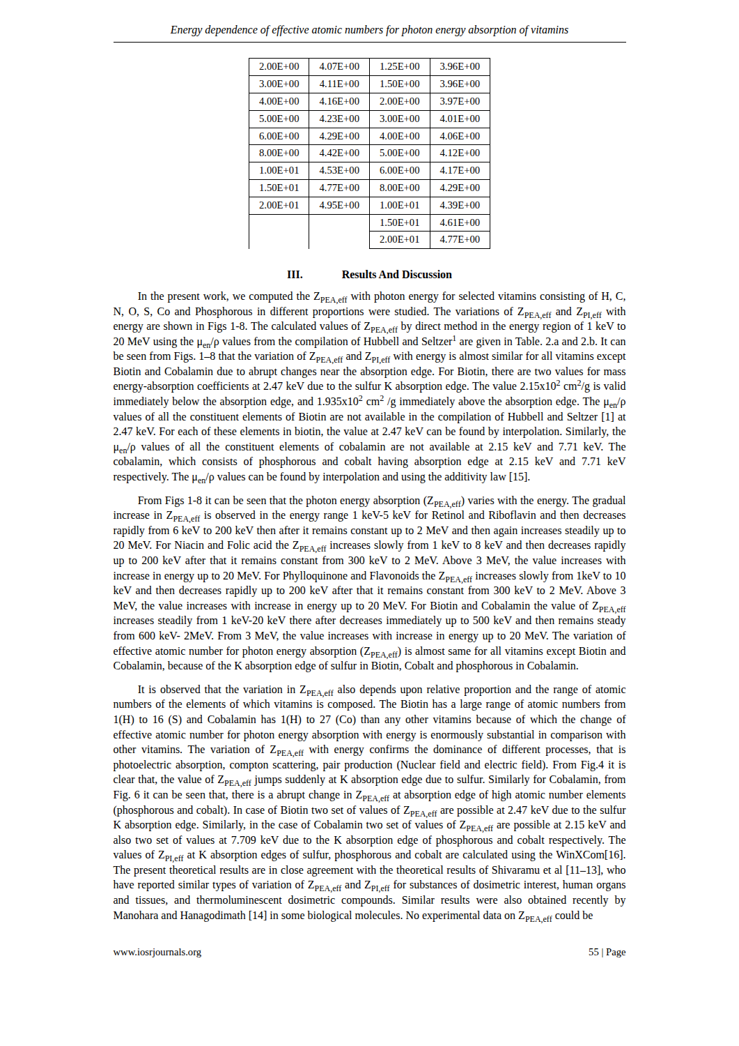Energy dependence of effective atomic numbers for photon energy absorption of vitamins
| 2.00E+00 | 4.07E+00 | 1.25E+00 | 3.96E+00 |
| 3.00E+00 | 4.11E+00 | 1.50E+00 | 3.96E+00 |
| 4.00E+00 | 4.16E+00 | 2.00E+00 | 3.97E+00 |
| 5.00E+00 | 4.23E+00 | 3.00E+00 | 4.01E+00 |
| 6.00E+00 | 4.29E+00 | 4.00E+00 | 4.06E+00 |
| 8.00E+00 | 4.42E+00 | 5.00E+00 | 4.12E+00 |
| 1.00E+01 | 4.53E+00 | 6.00E+00 | 4.17E+00 |
| 1.50E+01 | 4.77E+00 | 8.00E+00 | 4.29E+00 |
| 2.00E+01 | 4.95E+00 | 1.00E+01 | 4.39E+00 |
| | | 1.50E+01 | 4.61E+00 |
| | | 2.00E+01 | 4.77E+00 |
III. Results And Discussion
In the present work, we computed the ZPEA,eff with photon energy for selected vitamins consisting of H, C, N, O, S, Co and Phosphorous in different proportions were studied. The variations of ZPEA,eff and ZPI,eff with energy are shown in Figs 1-8. The calculated values of ZPEA,eff by direct method in the energy region of 1 keV to 20 MeV using the μen/ρ values from the compilation of Hubbell and Seltzer1 are given in Table. 2.a and 2.b. It can be seen from Figs. 1–8 that the variation of ZPEA,eff and ZPI,eff with energy is almost similar for all vitamins except Biotin and Cobalamin due to abrupt changes near the absorption edge. For Biotin, there are two values for mass energy-absorption coefficients at 2.47 keV due to the sulfur K absorption edge. The value 2.15x102 cm2/g is valid immediately below the absorption edge, and 1.935x102 cm2 /g immediately above the absorption edge. The μen/ρ values of all the constituent elements of Biotin are not available in the compilation of Hubbell and Seltzer [1] at 2.47 keV. For each of these elements in biotin, the value at 2.47 keV can be found by interpolation. Similarly, the μen/ρ values of all the constituent elements of cobalamin are not available at 2.15 keV and 7.71 keV. The cobalamin, which consists of phosphorous and cobalt having absorption edge at 2.15 keV and 7.71 keV respectively. The μen/ρ values can be found by interpolation and using the additivity law [15].
From Figs 1-8 it can be seen that the photon energy absorption (ZPEA,eff) varies with the energy. The gradual increase in ZPEA,eff is observed in the energy range 1 keV-5 keV for Retinol and Riboflavin and then decreases rapidly from 6 keV to 200 keV then after it remains constant up to 2 MeV and then again increases steadily up to 20 MeV. For Niacin and Folic acid the ZPEA,eff increases slowly from 1 keV to 8 keV and then decreases rapidly up to 200 keV after that it remains constant from 300 keV to 2 MeV. Above 3 MeV, the value increases with increase in energy up to 20 MeV. For Phylloquinone and Flavonoids the ZPEA,eff increases slowly from 1keV to 10 keV and then decreases rapidly up to 200 keV after that it remains constant from 300 keV to 2 MeV. Above 3 MeV, the value increases with increase in energy up to 20 MeV. For Biotin and Cobalamin the value of ZPEA,eff increases steadily from 1 keV-20 keV there after decreases immediately up to 500 keV and then remains steady from 600 keV- 2MeV. From 3 MeV, the value increases with increase in energy up to 20 MeV. The variation of effective atomic number for photon energy absorption (ZPEA,eff) is almost same for all vitamins except Biotin and Cobalamin, because of the K absorption edge of sulfur in Biotin, Cobalt and phosphorous in Cobalamin.
It is observed that the variation in ZPEA,eff also depends upon relative proportion and the range of atomic numbers of the elements of which vitamins is composed. The Biotin has a large range of atomic numbers from 1(H) to 16 (S) and Cobalamin has 1(H) to 27 (Co) than any other vitamins because of which the change of effective atomic number for photon energy absorption with energy is enormously substantial in comparison with other vitamins. The variation of ZPEA,eff with energy confirms the dominance of different processes, that is photoelectric absorption, compton scattering, pair production (Nuclear field and electric field). From Fig.4 it is clear that, the value of ZPEA,eff jumps suddenly at K absorption edge due to sulfur. Similarly for Cobalamin, from Fig. 6 it can be seen that, there is a abrupt change in ZPEA,eff at absorption edge of high atomic number elements (phosphorous and cobalt). In case of Biotin two set of values of ZPEA,eff are possible at 2.47 keV due to the sulfur K absorption edge. Similarly, in the case of Cobalamin two set of values of ZPEA,eff are possible at 2.15 keV and also two set of values at 7.709 keV due to the K absorption edge of phosphorous and cobalt respectively. The values of ZPI,eff at K absorption edges of sulfur, phosphorous and cobalt are calculated using the WinXCom[16]. The present theoretical results are in close agreement with the theoretical results of Shivaramu et al [11–13], who have reported similar types of variation of ZPEA,eff and ZPI,eff for substances of dosimetric interest, human organs and tissues, and thermoluminescent dosimetric compounds. Similar results were also obtained recently by Manohara and Hanagodimath [14] in some biological molecules. No experimental data on ZPEA,eff could be
www.iosrjournals.org 55 | Page